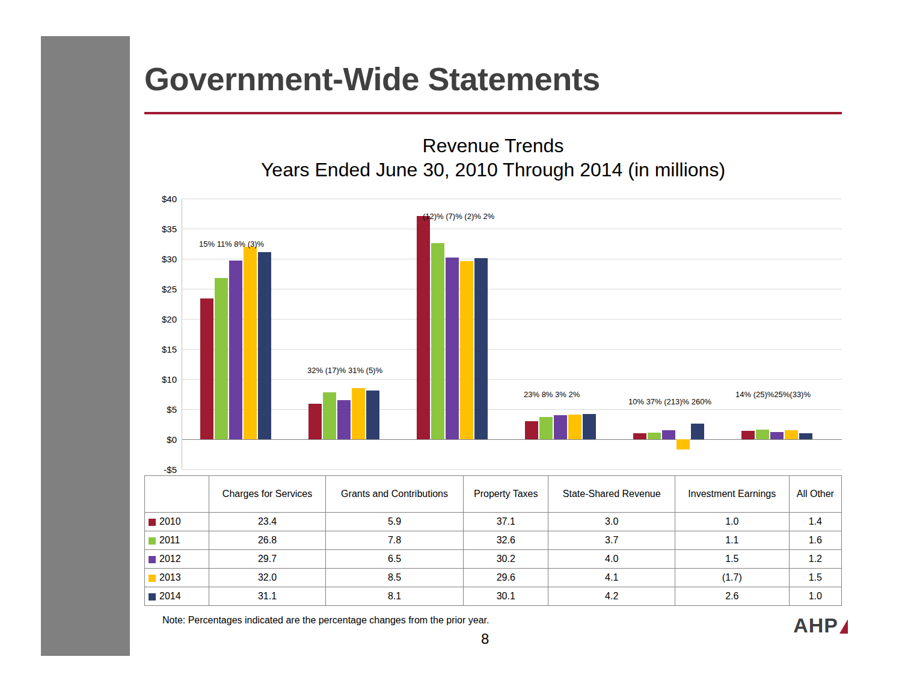Government-Wide Statements
Revenue Trends
Years Ended June 30, 2010 Through 2014 (in millions)
$40
$35
$30
$25
$20
$15
$10
$5
$0
-$5
15% 11% 8% (3)%
32% (17)% 31% (5)%
(12)% (7)% (2)% 2%
23% 8% 3% 2%
10% 37% (213)% 260%
14% (25)%25%(33)%
| | Charges for Services | Grants and Contributions | Property Taxes | State-Shared Revenue | Investment Earnings | All Other |
| --- | --- | --- | --- | --- | --- | --- |
| 2010 | 23.4 | 5.9 | 37.1 | 3.0 | 1.0 | 1.4 |
| 2011 | 26.8 | 7.8 | 32.6 | 3.7 | 1.1 | 1.6 |
| 2012 | 29.7 | 6.5 | 30.2 | 4.0 | 1.5 | 1.2 |
| 2013 | 32.0 | 8.5 | 29.6 | 4.1 | (1.7) | 1.5 |
| 2014 | 31.1 | 8.1 | 30.1 | 4.2 | 2.6 | 1.0 |
Note: Percentages indicated are the percentage changes from the prior year.
8
AHP